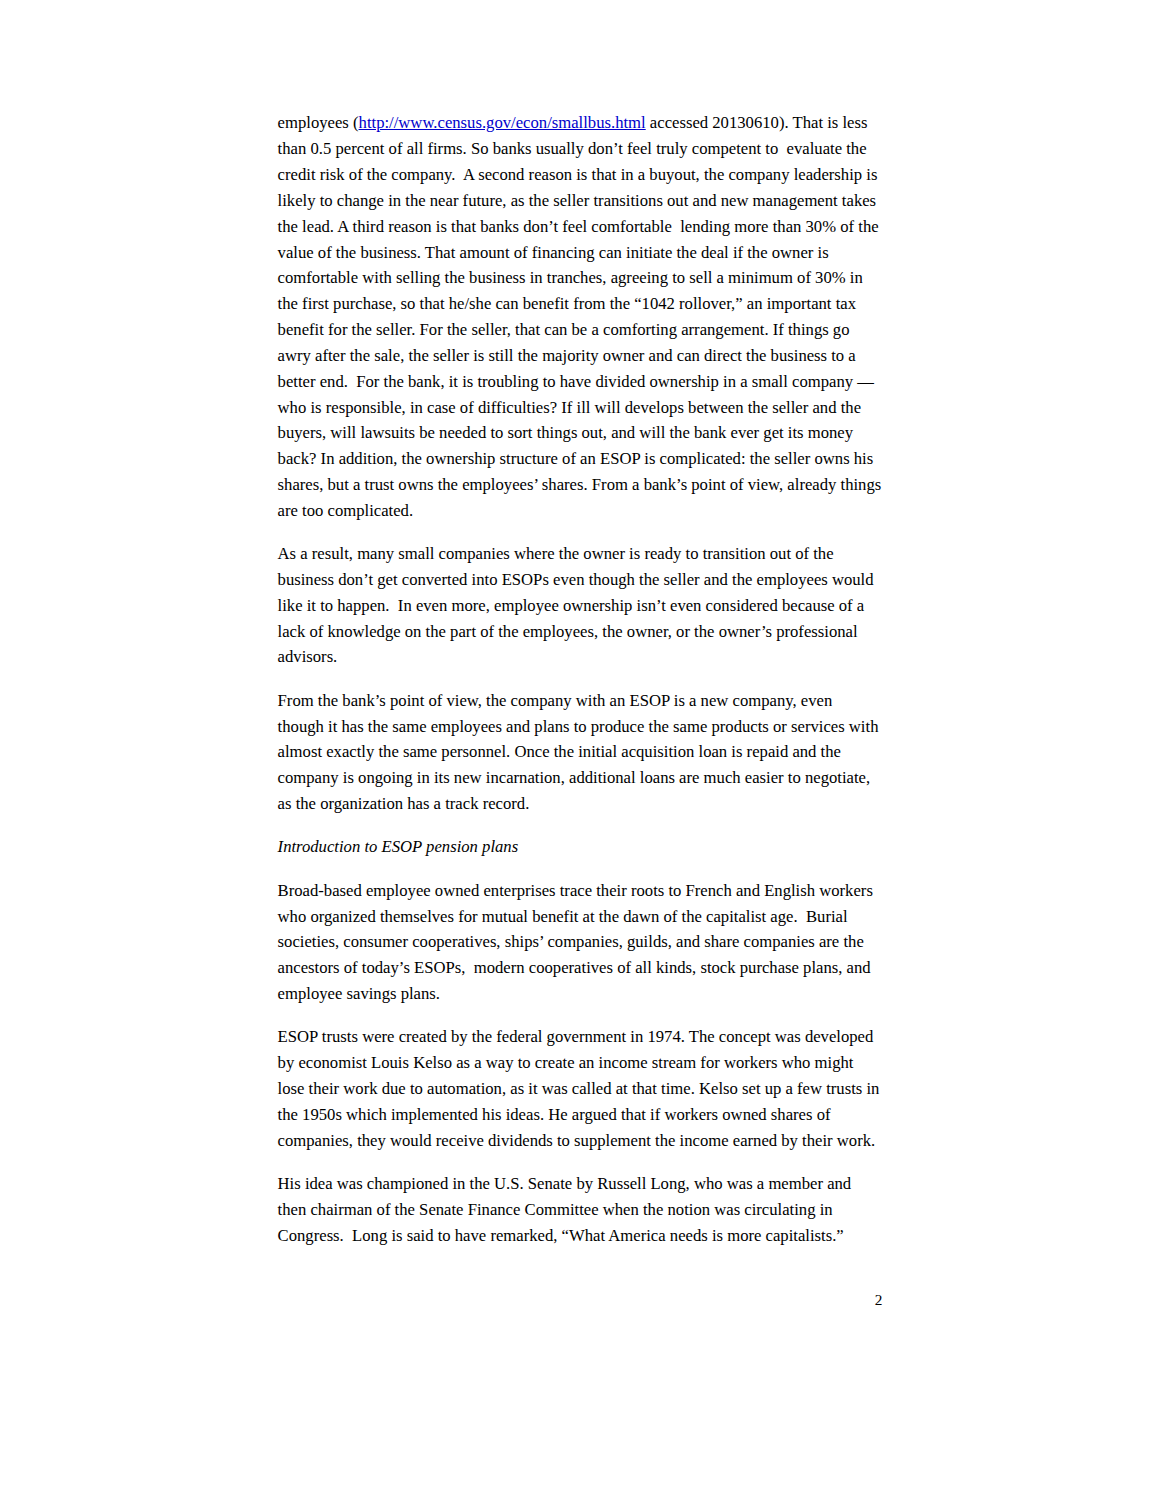employees (http://www.census.gov/econ/smallbus.html accessed 20130610). That is less than 0.5 percent of all firms. So banks usually don’t feel truly competent to evaluate the credit risk of the company. A second reason is that in a buyout, the company leadership is likely to change in the near future, as the seller transitions out and new management takes the lead. A third reason is that banks don’t feel comfortable lending more than 30% of the value of the business. That amount of financing can initiate the deal if the owner is comfortable with selling the business in tranches, agreeing to sell a minimum of 30% in the first purchase, so that he/she can benefit from the “1042 rollover,” an important tax benefit for the seller. For the seller, that can be a comforting arrangement. If things go awry after the sale, the seller is still the majority owner and can direct the business to a better end. For the bank, it is troubling to have divided ownership in a small company — who is responsible, in case of difficulties? If ill will develops between the seller and the buyers, will lawsuits be needed to sort things out, and will the bank ever get its money back? In addition, the ownership structure of an ESOP is complicated: the seller owns his shares, but a trust owns the employees’ shares. From a bank’s point of view, already things are too complicated.
As a result, many small companies where the owner is ready to transition out of the business don’t get converted into ESOPs even though the seller and the employees would like it to happen. In even more, employee ownership isn’t even considered because of a lack of knowledge on the part of the employees, the owner, or the owner’s professional advisors.
From the bank’s point of view, the company with an ESOP is a new company, even though it has the same employees and plans to produce the same products or services with almost exactly the same personnel. Once the initial acquisition loan is repaid and the company is ongoing in its new incarnation, additional loans are much easier to negotiate, as the organization has a track record.
Introduction to ESOP pension plans
Broad-based employee owned enterprises trace their roots to French and English workers who organized themselves for mutual benefit at the dawn of the capitalist age. Burial societies, consumer cooperatives, ships’ companies, guilds, and share companies are the ancestors of today’s ESOPs, modern cooperatives of all kinds, stock purchase plans, and employee savings plans.
ESOP trusts were created by the federal government in 1974. The concept was developed by economist Louis Kelso as a way to create an income stream for workers who might lose their work due to automation, as it was called at that time. Kelso set up a few trusts in the 1950s which implemented his ideas. He argued that if workers owned shares of companies, they would receive dividends to supplement the income earned by their work.
His idea was championed in the U.S. Senate by Russell Long, who was a member and then chairman of the Senate Finance Committee when the notion was circulating in Congress. Long is said to have remarked, “What America needs is more capitalists.”
2